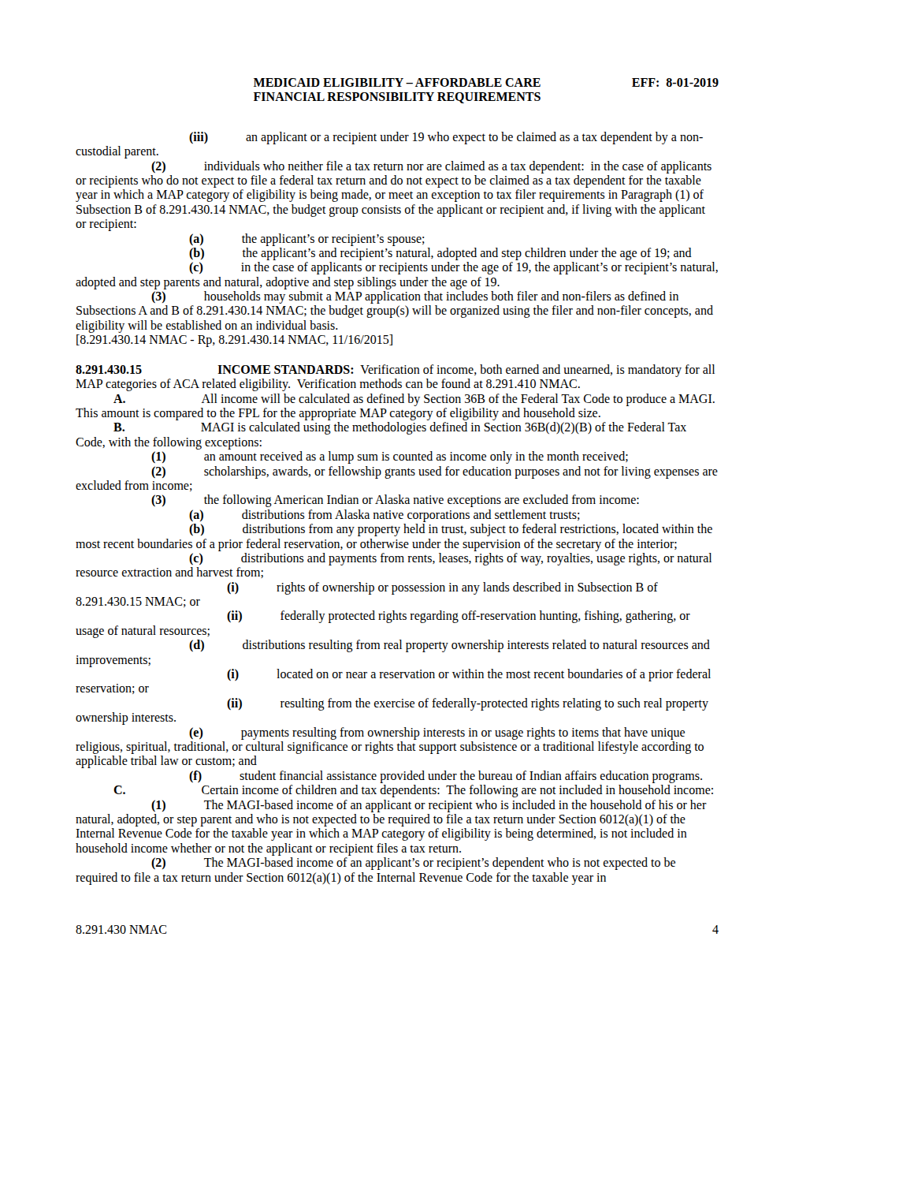EFF: 8-01-2019 MEDICAID ELIGIBILITY – AFFORDABLE CARE FINANCIAL RESPONSIBILITY REQUIREMENTS
(iii) an applicant or a recipient under 19 who expect to be claimed as a tax dependent by a non-custodial parent.
(2) individuals who neither file a tax return nor are claimed as a tax dependent: in the case of applicants or recipients who do not expect to file a federal tax return and do not expect to be claimed as a tax dependent for the taxable year in which a MAP category of eligibility is being made, or meet an exception to tax filer requirements in Paragraph (1) of Subsection B of 8.291.430.14 NMAC, the budget group consists of the applicant or recipient and, if living with the applicant or recipient:
(a) the applicant’s or recipient’s spouse;
(b) the applicant’s and recipient’s natural, adopted and step children under the age of 19; and
(c) in the case of applicants or recipients under the age of 19, the applicant’s or recipient’s natural, adopted and step parents and natural, adoptive and step siblings under the age of 19.
(3) households may submit a MAP application that includes both filer and non-filers as defined in Subsections A and B of 8.291.430.14 NMAC; the budget group(s) will be organized using the filer and non-filer concepts, and eligibility will be established on an individual basis.
[8.291.430.14 NMAC - Rp, 8.291.430.14 NMAC, 11/16/2015]
8.291.430.15 INCOME STANDARDS: Verification of income, both earned and unearned, is mandatory for all MAP categories of ACA related eligibility. Verification methods can be found at 8.291.410 NMAC.
A. All income will be calculated as defined by Section 36B of the Federal Tax Code to produce a MAGI. This amount is compared to the FPL for the appropriate MAP category of eligibility and household size.
B. MAGI is calculated using the methodologies defined in Section 36B(d)(2)(B) of the Federal Tax Code, with the following exceptions:
(1) an amount received as a lump sum is counted as income only in the month received;
(2) scholarships, awards, or fellowship grants used for education purposes and not for living expenses are excluded from income;
(3) the following American Indian or Alaska native exceptions are excluded from income:
(a) distributions from Alaska native corporations and settlement trusts;
(b) distributions from any property held in trust, subject to federal restrictions, located within the most recent boundaries of a prior federal reservation, or otherwise under the supervision of the secretary of the interior;
(c) distributions and payments from rents, leases, rights of way, royalties, usage rights, or natural resource extraction and harvest from;
(i) rights of ownership or possession in any lands described in Subsection B of 8.291.430.15 NMAC; or
(ii) federally protected rights regarding off-reservation hunting, fishing, gathering, or usage of natural resources;
(d) distributions resulting from real property ownership interests related to natural resources and improvements;
(i) located on or near a reservation or within the most recent boundaries of a prior federal reservation; or
(ii) resulting from the exercise of federally-protected rights relating to such real property ownership interests.
(e) payments resulting from ownership interests in or usage rights to items that have unique religious, spiritual, traditional, or cultural significance or rights that support subsistence or a traditional lifestyle according to applicable tribal law or custom; and
(f) student financial assistance provided under the bureau of Indian affairs education programs.
C. Certain income of children and tax dependents: The following are not included in household income:
(1) The MAGI-based income of an applicant or recipient who is included in the household of his or her natural, adopted, or step parent and who is not expected to be required to file a tax return under Section 6012(a)(1) of the Internal Revenue Code for the taxable year in which a MAP category of eligibility is being determined, is not included in household income whether or not the applicant or recipient files a tax return.
(2) The MAGI-based income of an applicant’s or recipient’s dependent who is not expected to be required to file a tax return under Section 6012(a)(1) of the Internal Revenue Code for the taxable year in
8.291.430 NMAC 4